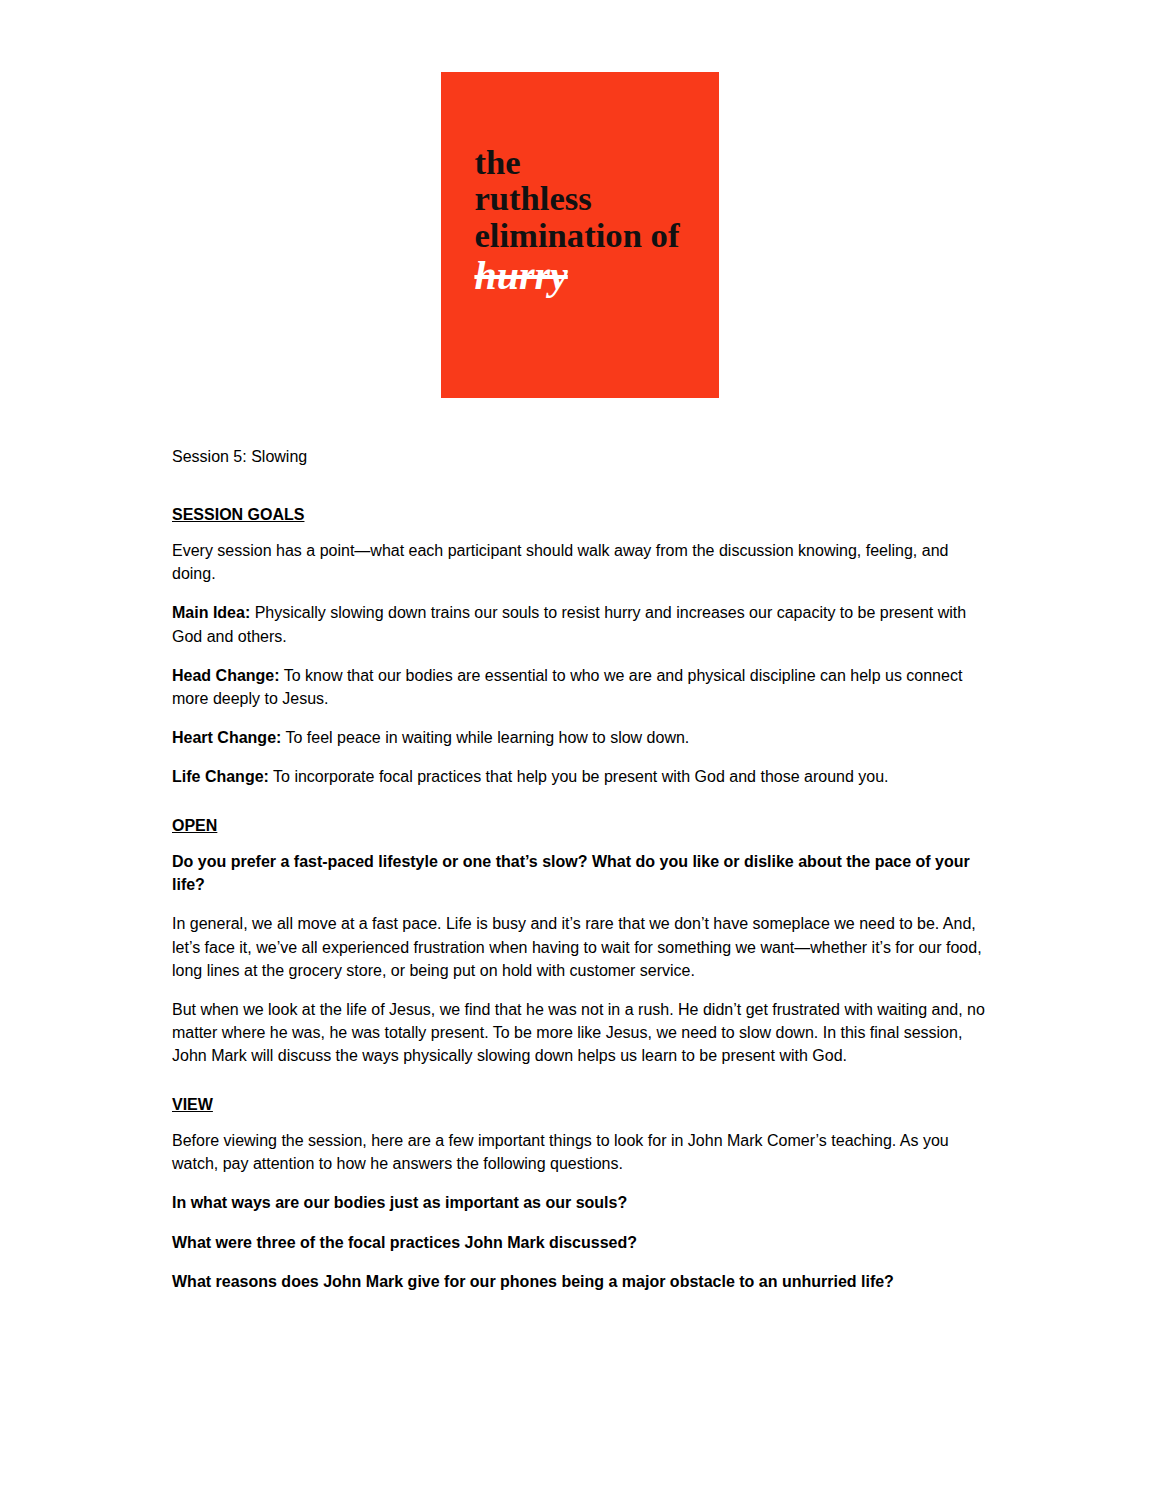the
ruthless
elimination of hurry
Session 5: Slowing
SESSION GOALS
Every session has a point—what each participant should walk away from the discussion knowing, feeling, and doing.
Main Idea: Physically slowing down trains our souls to resist hurry and increases our capacity to be present with God and others.
Head Change: To know that our bodies are essential to who we are and physical discipline can help us connect more deeply to Jesus.
Heart Change: To feel peace in waiting while learning how to slow down.
Life Change: To incorporate focal practices that help you be present with God and those around you.
OPEN
Do you prefer a fast-paced lifestyle or one that’s slow? What do you like or dislike about the pace of your life?
In general, we all move at a fast pace. Life is busy and it’s rare that we don’t have someplace we need to be. And, let’s face it, we’ve all experienced frustration when having to wait for something we want—whether it’s for our food, long lines at the grocery store, or being put on hold with customer service.
But when we look at the life of Jesus, we find that he was not in a rush. He didn’t get frustrated with waiting and, no matter where he was, he was totally present. To be more like Jesus, we need to slow down. In this final session, John Mark will discuss the ways physically slowing down helps us learn to be present with God.
VIEW
Before viewing the session, here are a few important things to look for in John Mark Comer’s teaching. As you watch, pay attention to how he answers the following questions.
In what ways are our bodies just as important as our souls?
What were three of the focal practices John Mark discussed?
What reasons does John Mark give for our phones being a major obstacle to an unhurried life?